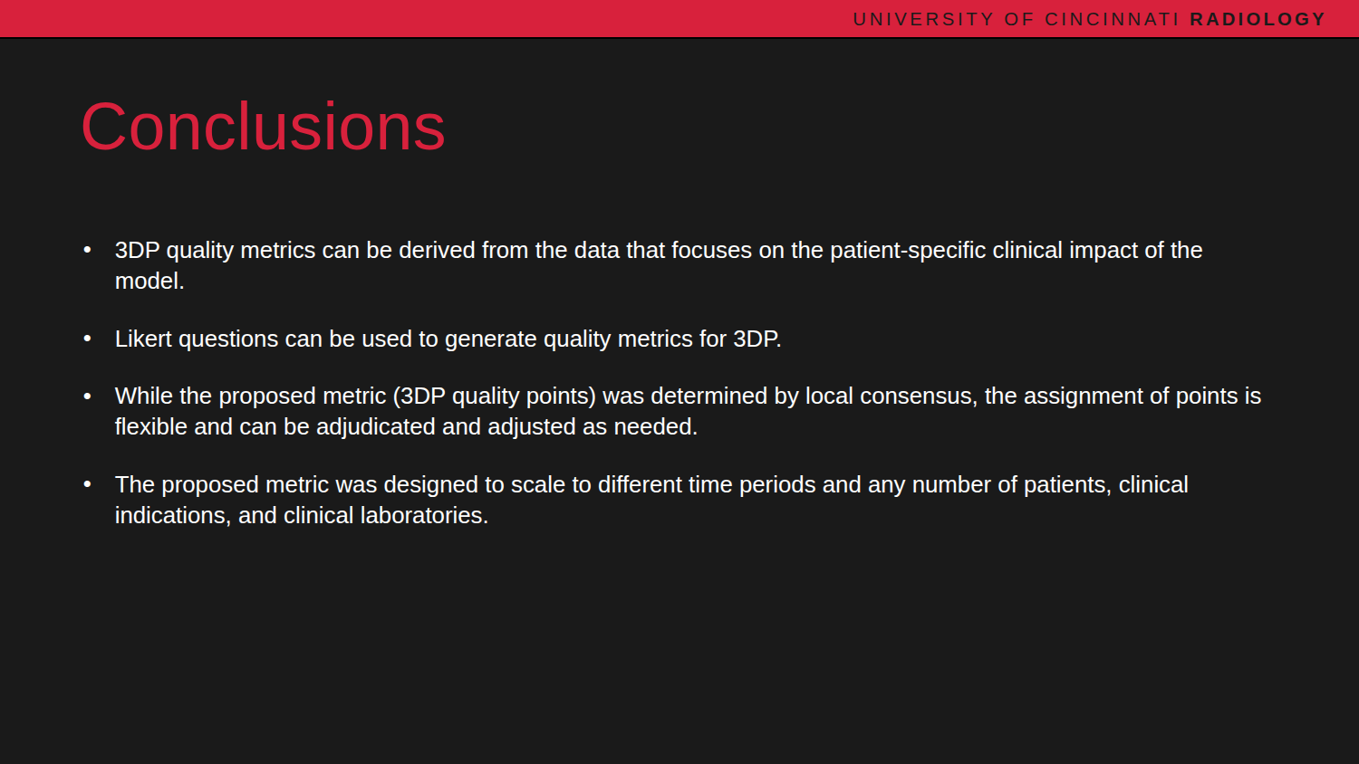UNIVERSITY OF CINCINNATI RADIOLOGY
Conclusions
3DP quality metrics can be derived from the data that focuses on the patient-specific clinical impact of the model.
Likert questions can be used to generate quality metrics for 3DP.
While the proposed metric (3DP quality points) was determined by local consensus, the assignment of points is flexible and can be adjudicated and adjusted as needed.
The proposed metric was designed to scale to different time periods and any number of patients, clinical indications, and clinical laboratories.